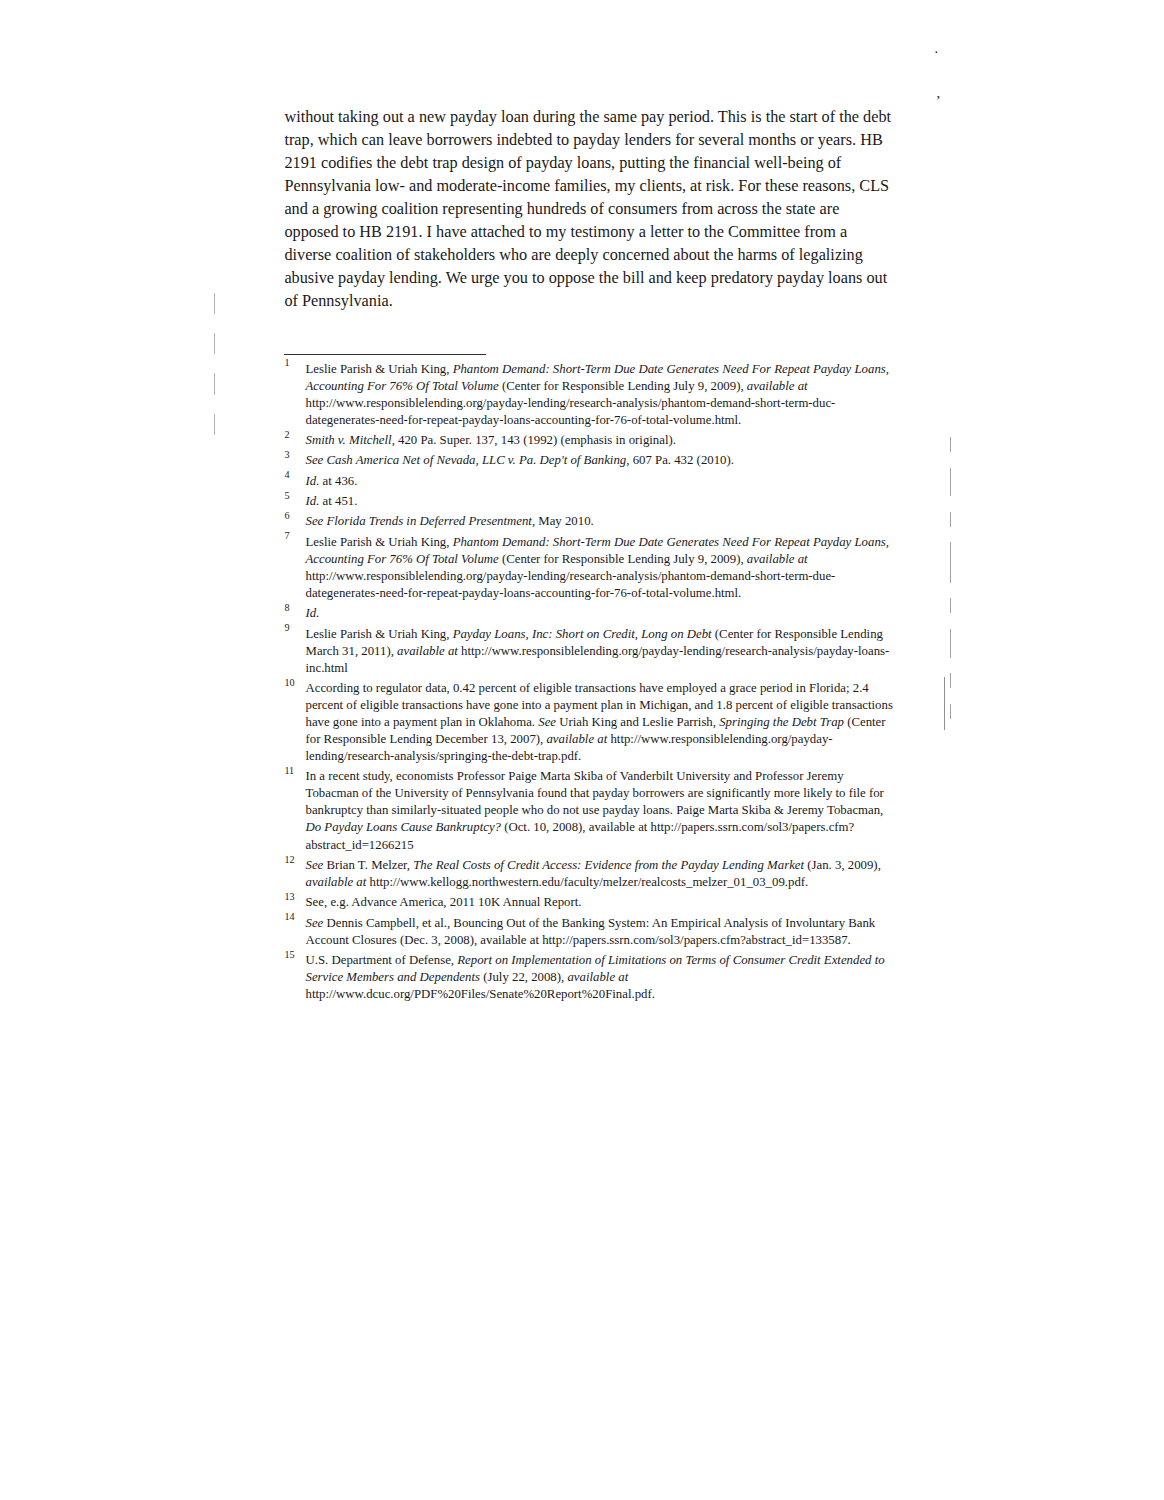.
,
without taking out a new payday loan during the same pay period. This is the start of the debt trap, which can leave borrowers indebted to payday lenders for several months or years. HB 2191 codifies the debt trap design of payday loans, putting the financial well-being of Pennsylvania low- and moderate-income families, my clients, at risk. For these reasons, CLS and a growing coalition representing hundreds of consumers from across the state are opposed to HB 2191. I have attached to my testimony a letter to the Committee from a diverse coalition of stakeholders who are deeply concerned about the harms of legalizing abusive payday lending. We urge you to oppose the bill and keep predatory payday loans out of Pennsylvania.
Leslie Parish & Uriah King, Phantom Demand: Short-Term Due Date Generates Need For Repeat Payday Loans, Accounting For 76% Of Total Volume (Center for Responsible Lending July 9, 2009), available at http://www.responsiblelending.org/payday-lending/research-analysis/phantom-demand-short-term-duc-dategenerates-need-for-repeat-payday-loans-accounting-for-76-of-total-volume.html.
Smith v. Mitchell, 420 Pa. Super. 137, 143 (1992) (emphasis in original).
See Cash America Net of Nevada, LLC v. Pa. Dep't of Banking, 607 Pa. 432 (2010).
Id. at 436.
Id. at 451.
See Florida Trends in Deferred Presentment, May 2010.
Leslie Parish & Uriah King, Phantom Demand: Short-Term Due Date Generates Need For Repeat Payday Loans, Accounting For 76% Of Total Volume (Center for Responsible Lending July 9, 2009), available at http://www.responsiblelending.org/payday-lending/research-analysis/phantom-demand-short-term-due-dategenerates-need-for-repeat-payday-loans-accounting-for-76-of-total-volume.html.
Id.
Leslie Parish & Uriah King, Payday Loans, Inc: Short on Credit, Long on Debt (Center for Responsible Lending March 31, 2011), available at http://www.responsiblelending.org/payday-lending/research-analysis/payday-loans-inc.html
According to regulator data, 0.42 percent of eligible transactions have employed a grace period in Florida; 2.4 percent of eligible transactions have gone into a payment plan in Michigan, and 1.8 percent of eligible transactions have gone into a payment plan in Oklahoma. See Uriah King and Leslie Parrish, Springing the Debt Trap (Center for Responsible Lending December 13, 2007), available at http://www.responsiblelending.org/payday-lending/research-analysis/springing-the-debt-trap.pdf.
In a recent study, economists Professor Paige Marta Skiba of Vanderbilt University and Professor Jeremy Tobacman of the University of Pennsylvania found that payday borrowers are significantly more likely to file for bankruptcy than similarly-situated people who do not use payday loans. Paige Marta Skiba & Jeremy Tobacman, Do Payday Loans Cause Bankruptcy? (Oct. 10, 2008), available at http://papers.ssrn.com/sol3/papers.cfm?abstract_id=1266215
See Brian T. Melzer, The Real Costs of Credit Access: Evidence from the Payday Lending Market (Jan. 3, 2009), available at http://www.kellogg.northwestern.edu/faculty/melzer/realcosts_melzer_01_03_09.pdf.
See, e.g. Advance America, 2011 10K Annual Report.
See Dennis Campbell, et al., Bouncing Out of the Banking System: An Empirical Analysis of Involuntary Bank Account Closures (Dec. 3, 2008), available at http://papers.ssrn.com/sol3/papers.cfm?abstract_id=133587.
U.S. Department of Defense, Report on Implementation of Limitations on Terms of Consumer Credit Extended to Service Members and Dependents (July 22, 2008), available at http://www.dcuc.org/PDF%20Files/Senate%20Report%20Final.pdf.